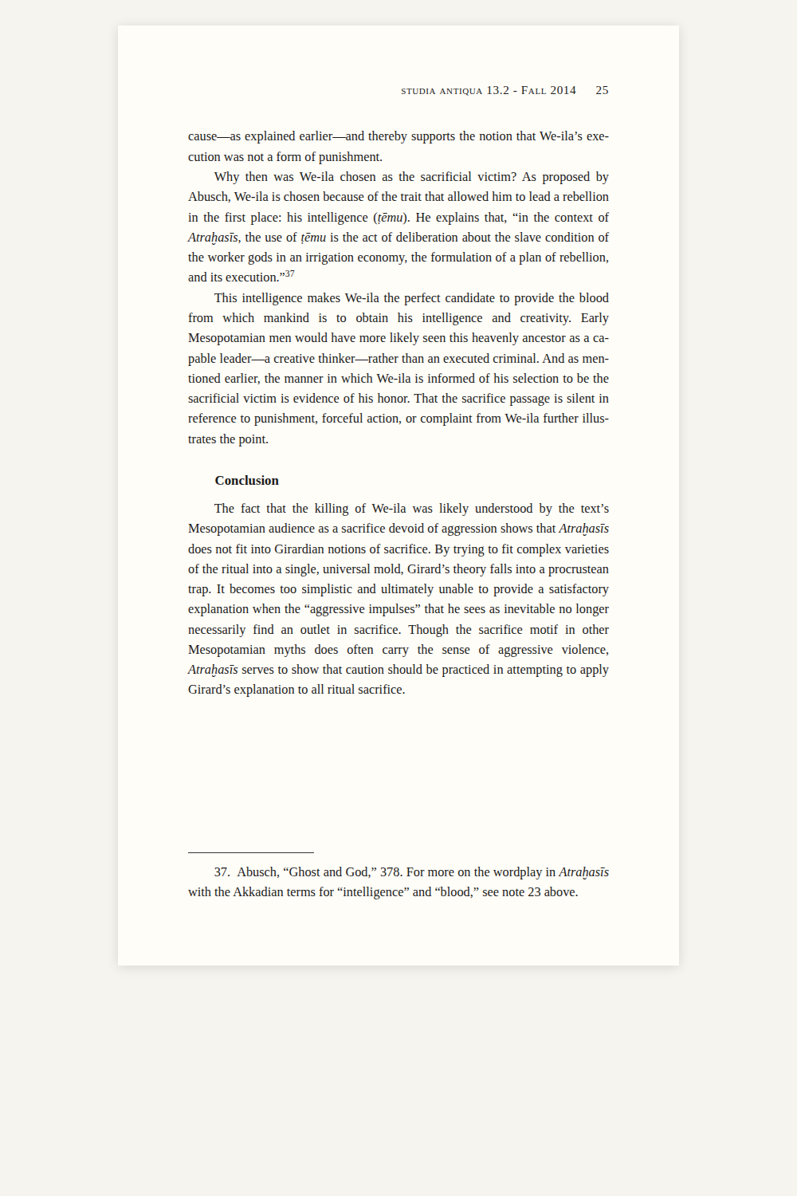studia antiqua 13.2 - Fall 201425
cause—as explained earlier—and thereby supports the notion that We-ila’s execution was not a form of punishment.
Why then was We-ila chosen as the sacrificial victim? As proposed by Abusch, We-ila is chosen because of the trait that allowed him to lead a rebellion in the first place: his intelligence (ṭēmu). He explains that, “in the context of Atraḫasīs, the use of ṭēmu is the act of deliberation about the slave condition of the worker gods in an irrigation economy, the formulation of a plan of rebellion, and its execution.”37
This intelligence makes We-ila the perfect candidate to provide the blood from which mankind is to obtain his intelligence and creativity. Early Mesopotamian men would have more likely seen this heavenly ancestor as a capable leader—a creative thinker—rather than an executed criminal. And as mentioned earlier, the manner in which We-ila is informed of his selection to be the sacrificial victim is evidence of his honor. That the sacrifice passage is silent in reference to punishment, forceful action, or complaint from We-ila further illustrates the point.
Conclusion
The fact that the killing of We-ila was likely understood by the text’s Mesopotamian audience as a sacrifice devoid of aggression shows that Atraḫasīs does not fit into Girardian notions of sacrifice. By trying to fit complex varieties of the ritual into a single, universal mold, Girard’s theory falls into a procrustean trap. It becomes too simplistic and ultimately unable to provide a satisfactory explanation when the “aggressive impulses” that he sees as inevitable no longer necessarily find an outlet in sacrifice. Though the sacrifice motif in other Mesopotamian myths does often carry the sense of aggressive violence, Atraḫasīs serves to show that caution should be practiced in attempting to apply Girard’s explanation to all ritual sacrifice.
37. Abusch, “Ghost and God,” 378. For more on the wordplay in Atraḫasīs with the Akkadian terms for “intelligence” and “blood,” see note 23 above.